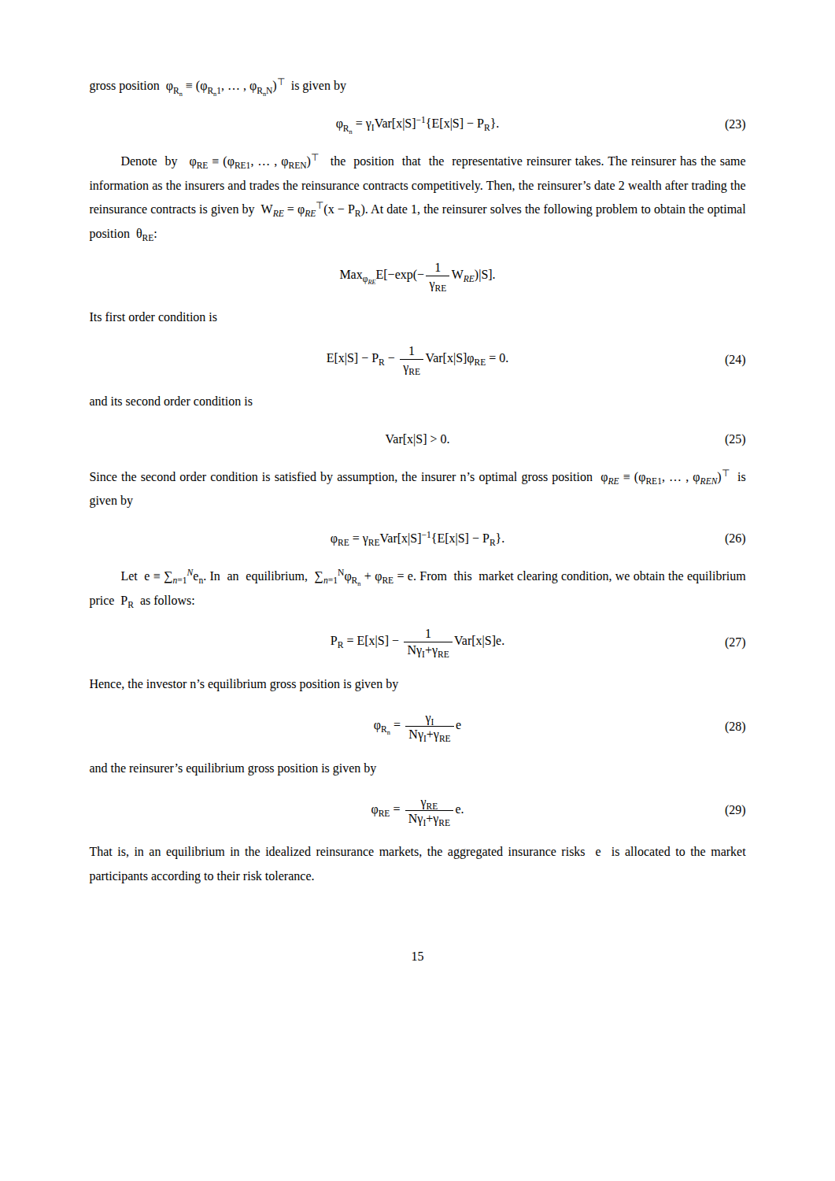gross position φRn ≡ (φRn1, … , φRnN)⊤ is given by
φRn = γIVar[x|S]−1{E[x|S] − PR}. (23)
Denote by φRE ≡ (φRE1, … , φREN)⊤ the position that the representative reinsurer takes. The reinsurer has the same information as the insurers and trades the reinsurance contracts competitively. Then, the reinsurer’s date 2 wealth after trading the reinsurance contracts is given by WRE = φRE⊤(x − PR). At date 1, the reinsurer solves the following problem to obtain the optimal position θRE:
MaxφREE[−exp(−1 γREWRE)|S].
Its first order condition is
E[x|S] − PR − 1 γREVar[x|S]φRE = 0. (24)
and its second order condition is
Var[x|S] > 0. (25)
Since the second order condition is satisfied by assumption, the insurer n’s optimal gross position φRE ≡ (φRE1, … , φREN)⊤ is given by
φRE = γREVar[x|S]−1{E[x|S] − PR}. (26)
Let e ≡ ∑n=1Nen. In an equilibrium, ∑n=1NφRn + φRE = e. From this market clearing condition, we obtain the equilibrium price PR as follows:
PR = E[x|S] − 1 NγI+γREVar[x|S]e. (27)
Hence, the investor n’s equilibrium gross position is given by
φRn = γI NγI+γREe (28)
and the reinsurer’s equilibrium gross position is given by
φRE = γRE NγI+γREe. (29)
That is, in an equilibrium in the idealized reinsurance markets, the aggregated insurance risks e is allocated to the market participants according to their risk tolerance.
15